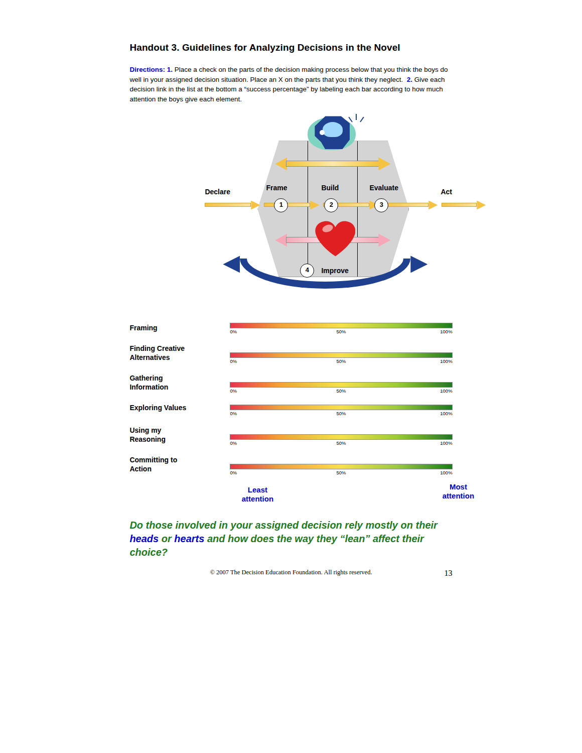Handout 3. Guidelines for Analyzing Decisions in the Novel
Directions: 1. Place a check on the parts of the decision making process below that you think the boys do well in your assigned decision situation. Place an X on the parts that you think they neglect. 2. Give each decision link in the list at the bottom a “success percentage” by labeling each bar according to how much attention the boys give each element.
1
2
3
4
Declare
Frame
Build
Evaluate
Act
Improve
Framing
0% 50% 100%
Finding Creative
Alternatives
0% 50% 100%
Gathering
Information
0% 50% 100%
Exploring Values
0% 50% 100%
Using my
Reasoning
0% 50% 100%
Committing to
Action
0% 50% 100%
Least
attention
Most
attention
Do those involved in your assigned decision rely mostly on their heads or hearts and how does the way they “lean” affect their choice?
© 2007 The Decision Education Foundation. All rights reserved.
13